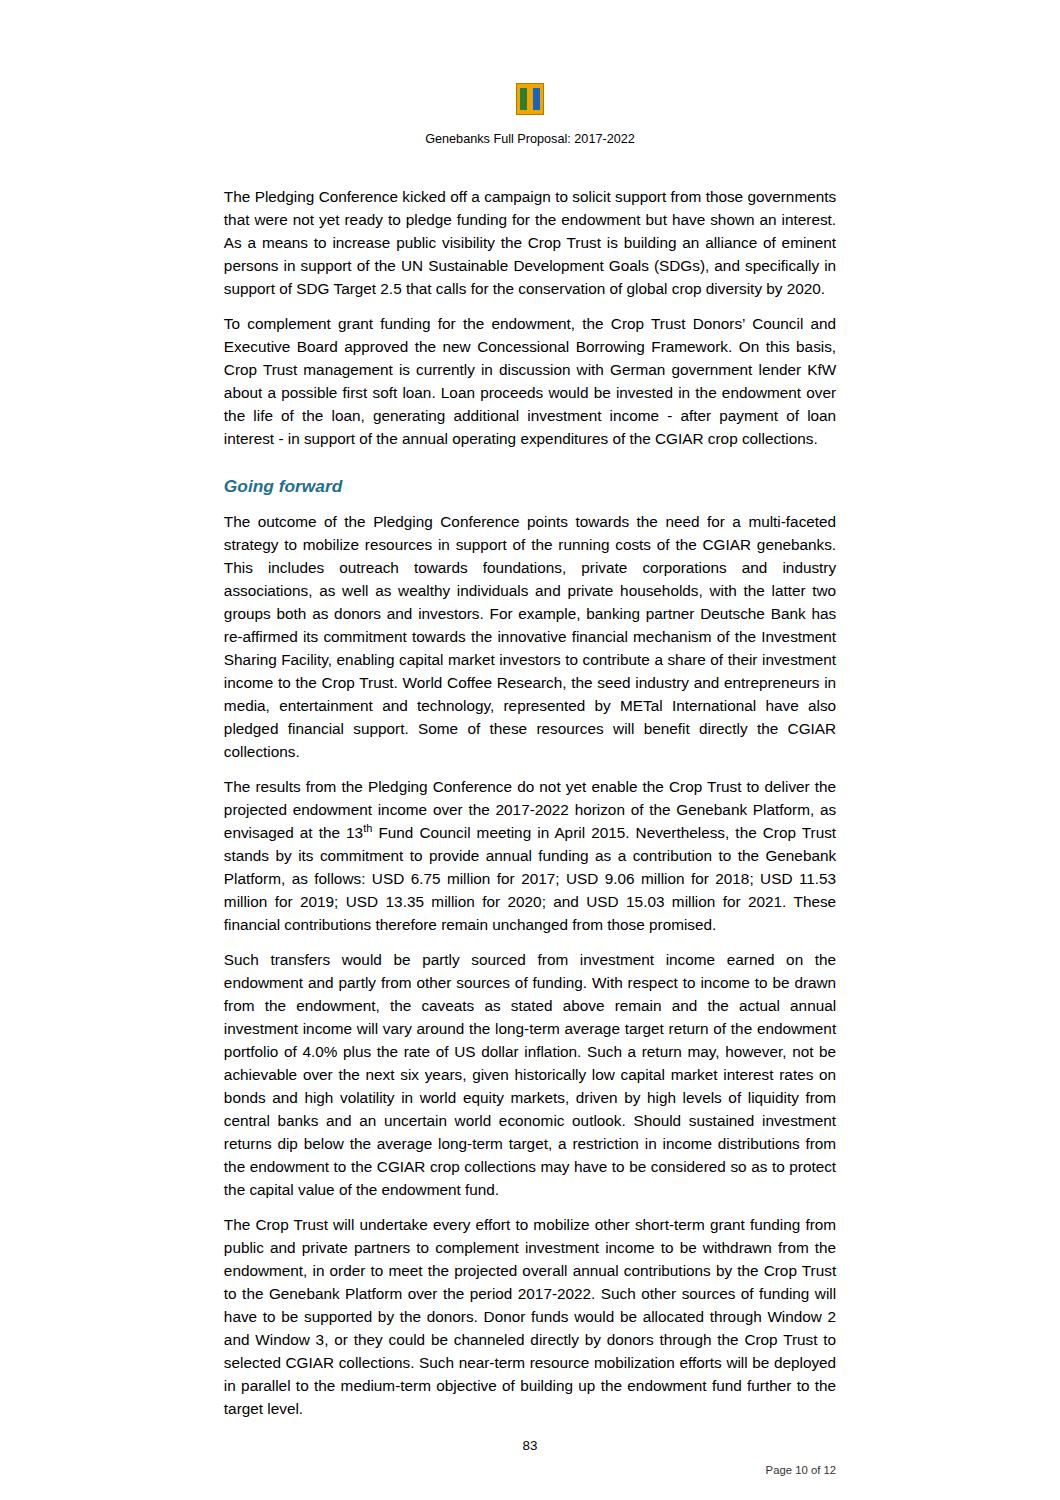Genebanks Full Proposal: 2017-2022
The Pledging Conference kicked off a campaign to solicit support from those governments that were not yet ready to pledge funding for the endowment but have shown an interest. As a means to increase public visibility the Crop Trust is building an alliance of eminent persons in support of the UN Sustainable Development Goals (SDGs), and specifically in support of SDG Target 2.5 that calls for the conservation of global crop diversity by 2020.
To complement grant funding for the endowment, the Crop Trust Donors’ Council and Executive Board approved the new Concessional Borrowing Framework. On this basis, Crop Trust management is currently in discussion with German government lender KfW about a possible first soft loan. Loan proceeds would be invested in the endowment over the life of the loan, generating additional investment income - after payment of loan interest - in support of the annual operating expenditures of the CGIAR crop collections.
Going forward
The outcome of the Pledging Conference points towards the need for a multi-faceted strategy to mobilize resources in support of the running costs of the CGIAR genebanks. This includes outreach towards foundations, private corporations and industry associations, as well as wealthy individuals and private households, with the latter two groups both as donors and investors. For example, banking partner Deutsche Bank has re-affirmed its commitment towards the innovative financial mechanism of the Investment Sharing Facility, enabling capital market investors to contribute a share of their investment income to the Crop Trust. World Coffee Research, the seed industry and entrepreneurs in media, entertainment and technology, represented by METal International have also pledged financial support. Some of these resources will benefit directly the CGIAR collections.
The results from the Pledging Conference do not yet enable the Crop Trust to deliver the projected endowment income over the 2017-2022 horizon of the Genebank Platform, as envisaged at the 13th Fund Council meeting in April 2015. Nevertheless, the Crop Trust stands by its commitment to provide annual funding as a contribution to the Genebank Platform, as follows: USD 6.75 million for 2017; USD 9.06 million for 2018; USD 11.53 million for 2019; USD 13.35 million for 2020; and USD 15.03 million for 2021. These financial contributions therefore remain unchanged from those promised.
Such transfers would be partly sourced from investment income earned on the endowment and partly from other sources of funding. With respect to income to be drawn from the endowment, the caveats as stated above remain and the actual annual investment income will vary around the long-term average target return of the endowment portfolio of 4.0% plus the rate of US dollar inflation. Such a return may, however, not be achievable over the next six years, given historically low capital market interest rates on bonds and high volatility in world equity markets, driven by high levels of liquidity from central banks and an uncertain world economic outlook. Should sustained investment returns dip below the average long-term target, a restriction in income distributions from the endowment to the CGIAR crop collections may have to be considered so as to protect the capital value of the endowment fund.
The Crop Trust will undertake every effort to mobilize other short-term grant funding from public and private partners to complement investment income to be withdrawn from the endowment, in order to meet the projected overall annual contributions by the Crop Trust to the Genebank Platform over the period 2017-2022. Such other sources of funding will have to be supported by the donors. Donor funds would be allocated through Window 2 and Window 3, or they could be channeled directly by donors through the Crop Trust to selected CGIAR collections. Such near-term resource mobilization efforts will be deployed in parallel to the medium-term objective of building up the endowment fund further to the target level.
83
Page 10 of 12